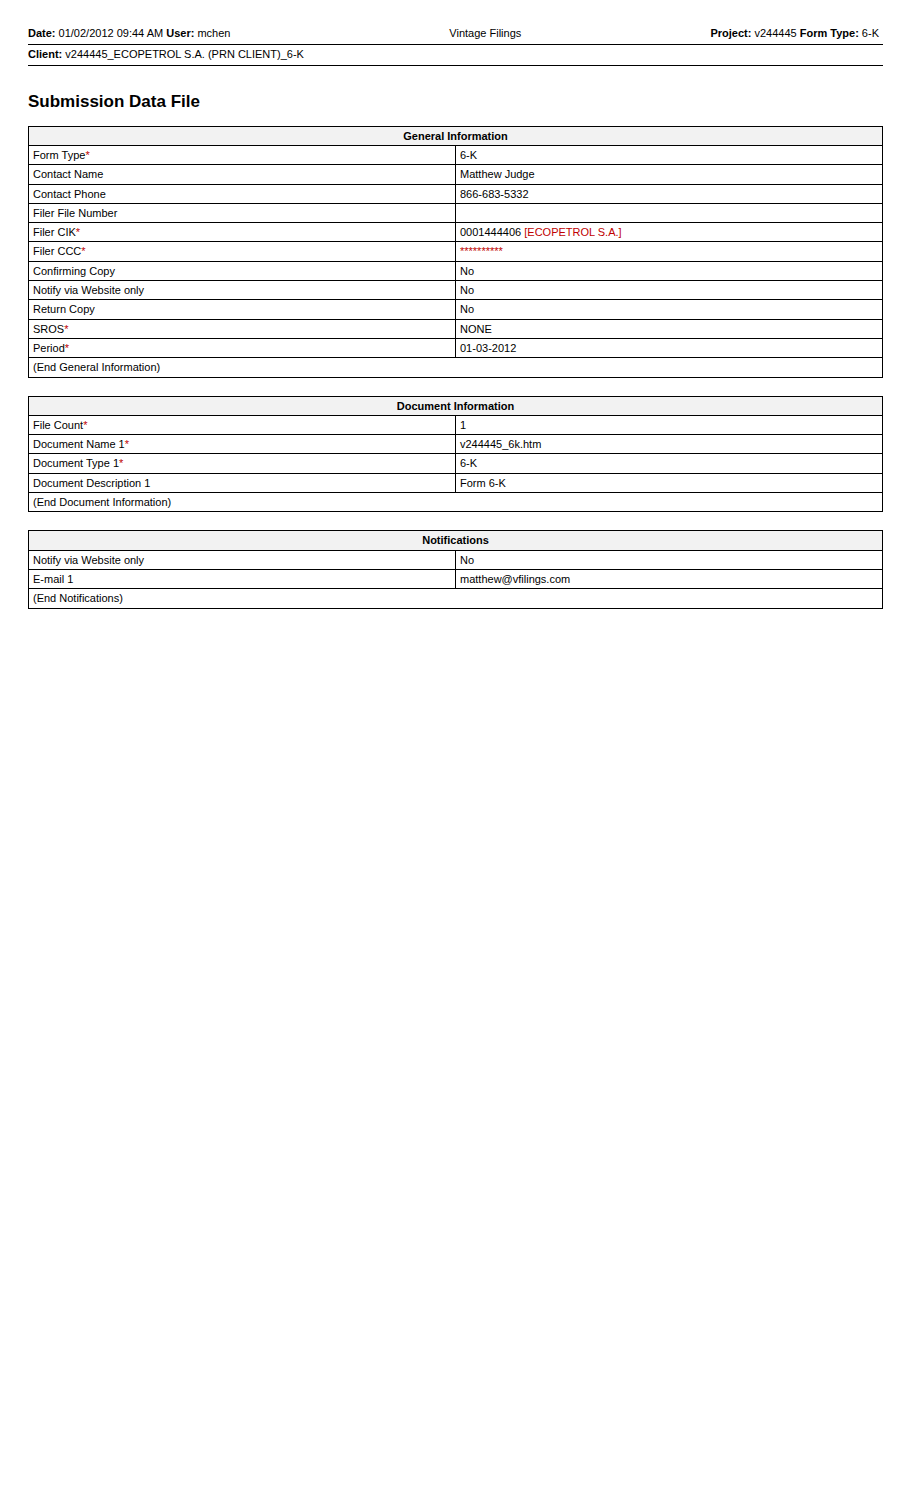| Date: 01/02/2012 09:44 AM User: mchen | Vintage Filings | Project: v244445 Form Type: 6-K |
| Client: v244445_ECOPETROL S.A. (PRN CLIENT)_6-K |
Submission Data File
| General Information |
| --- |
| Form Type * | 6-K |
| Contact Name | Matthew Judge |
| Contact Phone | 866-683-5332 |
| Filer File Number | |
| Filer CIK * | 0001444406 [ECOPETROL S.A.] |
| Filer CCC * | ********** |
| Confirming Copy | No |
| Notify via Website only | No |
| Return Copy | No |
| SROS * | NONE |
| Period * | 01-03-2012 |
| (End General Information) |
| Document Information |
| --- |
| File Count * | 1 |
| Document Name 1 * | v244445_6k.htm |
| Document Type 1 * | 6-K |
| Document Description 1 | Form 6-K |
| (End Document Information) |
| Notifications |
| --- |
| Notify via Website only | No |
| E-mail 1 | matthew@vfilings.com |
| (End Notifications) |